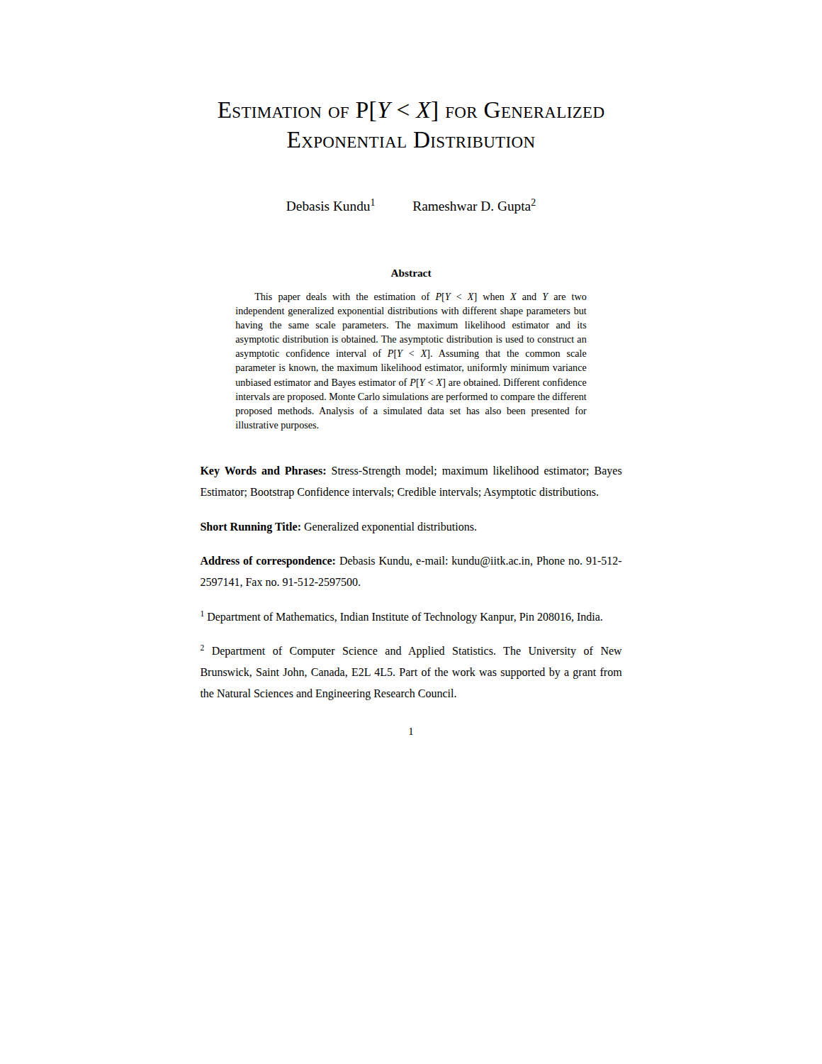Estimation of P[Y < X] for Generalized
Exponential Distribution
Debasis Kundu1 Rameshwar D. Gupta2
Abstract
This paper deals with the estimation of P[Y < X] when X and Y are two independent generalized exponential distributions with different shape parameters but having the same scale parameters. The maximum likelihood estimator and its asymptotic distribution is obtained. The asymptotic distribution is used to construct an asymptotic confidence interval of P[Y < X]. Assuming that the common scale parameter is known, the maximum likelihood estimator, uniformly minimum variance unbiased estimator and Bayes estimator of P[Y < X] are obtained. Different confidence intervals are proposed. Monte Carlo simulations are performed to compare the different proposed methods. Analysis of a simulated data set has also been presented for illustrative purposes.
Key Words and Phrases: Stress-Strength model; maximum likelihood estimator; Bayes Estimator; Bootstrap Confidence intervals; Credible intervals; Asymptotic distributions.
Short Running Title: Generalized exponential distributions.
Address of correspondence: Debasis Kundu, e-mail: kundu@iitk.ac.in, Phone no. 91-512-2597141, Fax no. 91-512-2597500.
1 Department of Mathematics, Indian Institute of Technology Kanpur, Pin 208016, India.
2 Department of Computer Science and Applied Statistics. The University of New Brunswick, Saint John, Canada, E2L 4L5. Part of the work was supported by a grant from the Natural Sciences and Engineering Research Council.
1